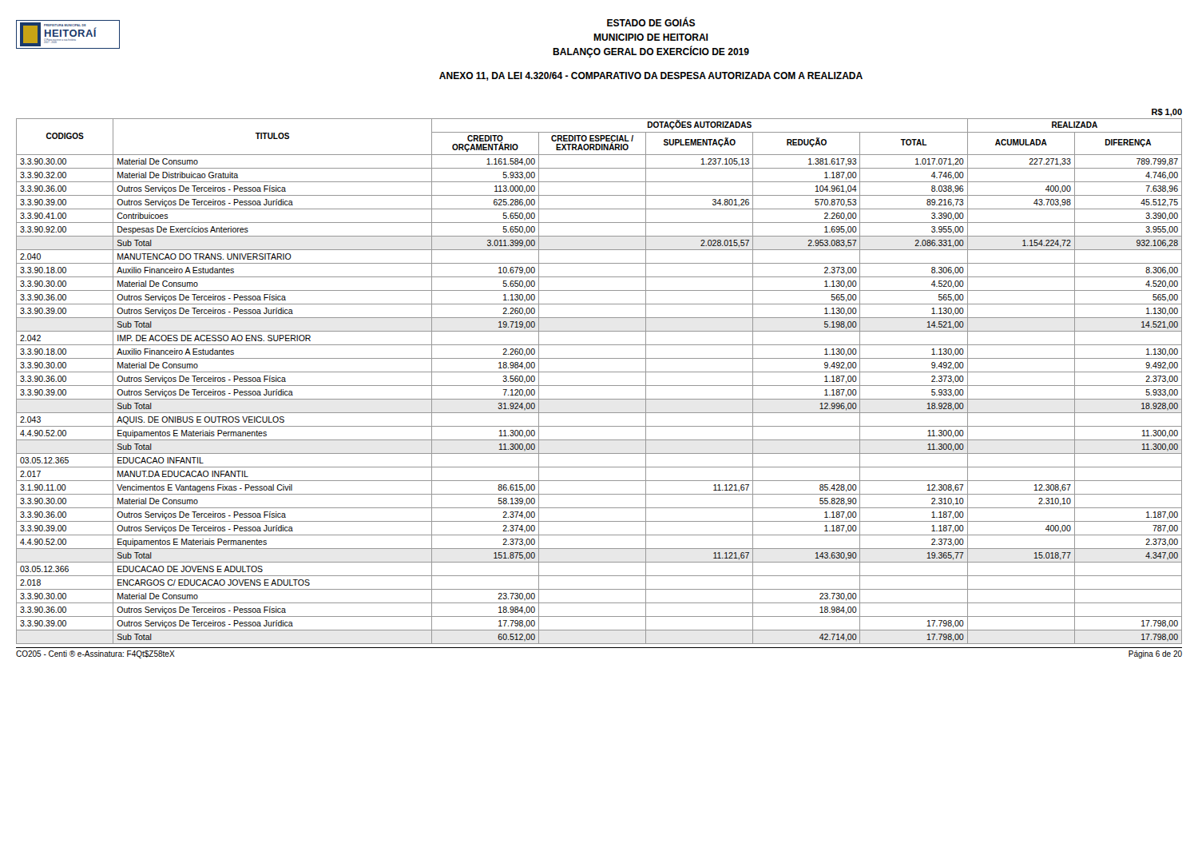PREFEITURA MUNICIPAL DE
HEITORAÍ
O Povo escreve a sua história
2017 - 2020
ESTADO DE GOIÁS
MUNICIPIO DE HEITORAI
BALANÇO GERAL DO EXERCÍCIO DE 2019
ANEXO 11, DA LEI 4.320/64 - COMPARATIVO DA DESPESA AUTORIZADA COM A REALIZADA
R$ 1,00
| CODIGOS | TITULOS | DOTAÇÕES AUTORIZADAS | REALIZADA |
| --- | --- | --- | --- |
| CREDITO ORÇAMENTÁRIO | CREDITO ESPECIAL / EXTRAORDINÁRIO | SUPLEMENTAÇÃO | REDUÇÃO | TOTAL | ACUMULADA | DIFERENÇA |
| 3.3.90.30.00 | Material De Consumo | 1.161.584,00 | | 1.237.105,13 | 1.381.617,93 | 1.017.071,20 | 227.271,33 | 789.799,87 |
| 3.3.90.32.00 | Material De Distribuicao Gratuita | 5.933,00 | | | 1.187,00 | 4.746,00 | | 4.746,00 |
| 3.3.90.36.00 | Outros Serviços De Terceiros - Pessoa Física | 113.000,00 | | | 104.961,04 | 8.038,96 | 400,00 | 7.638,96 |
| 3.3.90.39.00 | Outros Serviços De Terceiros - Pessoa Jurídica | 625.286,00 | | 34.801,26 | 570.870,53 | 89.216,73 | 43.703,98 | 45.512,75 |
| 3.3.90.41.00 | Contribuicoes | 5.650,00 | | | 2.260,00 | 3.390,00 | | 3.390,00 |
| 3.3.90.92.00 | Despesas De Exercícios Anteriores | 5.650,00 | | | 1.695,00 | 3.955,00 | | 3.955,00 |
| | Sub Total | 3.011.399,00 | | 2.028.015,57 | 2.953.083,57 | 2.086.331,00 | 1.154.224,72 | 932.106,28 |
| 2.040 | MANUTENCAO DO TRANS. UNIVERSITARIO | | | | | | | |
| 3.3.90.18.00 | Auxilio Financeiro A Estudantes | 10.679,00 | | | 2.373,00 | 8.306,00 | | 8.306,00 |
| 3.3.90.30.00 | Material De Consumo | 5.650,00 | | | 1.130,00 | 4.520,00 | | 4.520,00 |
| 3.3.90.36.00 | Outros Serviços De Terceiros - Pessoa Física | 1.130,00 | | | 565,00 | 565,00 | | 565,00 |
| 3.3.90.39.00 | Outros Serviços De Terceiros - Pessoa Jurídica | 2.260,00 | | | 1.130,00 | 1.130,00 | | 1.130,00 |
| | Sub Total | 19.719,00 | | | 5.198,00 | 14.521,00 | | 14.521,00 |
| 2.042 | IMP. DE ACOES DE ACESSO AO ENS. SUPERIOR | | | | | | | |
| 3.3.90.18.00 | Auxilio Financeiro A Estudantes | 2.260,00 | | | 1.130,00 | 1.130,00 | | 1.130,00 |
| 3.3.90.30.00 | Material De Consumo | 18.984,00 | | | 9.492,00 | 9.492,00 | | 9.492,00 |
| 3.3.90.36.00 | Outros Serviços De Terceiros - Pessoa Física | 3.560,00 | | | 1.187,00 | 2.373,00 | | 2.373,00 |
| 3.3.90.39.00 | Outros Serviços De Terceiros - Pessoa Jurídica | 7.120,00 | | | 1.187,00 | 5.933,00 | | 5.933,00 |
| | Sub Total | 31.924,00 | | | 12.996,00 | 18.928,00 | | 18.928,00 |
| 2.043 | AQUIS. DE ONIBUS E OUTROS VEICULOS | | | | | | | |
| 4.4.90.52.00 | Equipamentos E Materiais Permanentes | 11.300,00 | | | | 11.300,00 | | 11.300,00 |
| | Sub Total | 11.300,00 | | | | 11.300,00 | | 11.300,00 |
| 03.05.12.365 | EDUCACAO INFANTIL | | | | | | | |
| 2.017 | MANUT.DA EDUCACAO INFANTIL | | | | | | | |
| 3.1.90.11.00 | Vencimentos E Vantagens Fixas - Pessoal Civil | 86.615,00 | | 11.121,67 | 85.428,00 | 12.308,67 | 12.308,67 | |
| 3.3.90.30.00 | Material De Consumo | 58.139,00 | | | 55.828,90 | 2.310,10 | 2.310,10 | |
| 3.3.90.36.00 | Outros Serviços De Terceiros - Pessoa Física | 2.374,00 | | | 1.187,00 | 1.187,00 | | 1.187,00 |
| 3.3.90.39.00 | Outros Serviços De Terceiros - Pessoa Jurídica | 2.374,00 | | | 1.187,00 | 1.187,00 | 400,00 | 787,00 |
| 4.4.90.52.00 | Equipamentos E Materiais Permanentes | 2.373,00 | | | | 2.373,00 | | 2.373,00 |
| | Sub Total | 151.875,00 | | 11.121,67 | 143.630,90 | 19.365,77 | 15.018,77 | 4.347,00 |
| 03.05.12.366 | EDUCACAO DE JOVENS E ADULTOS | | | | | | | |
| 2.018 | ENCARGOS C/ EDUCACAO JOVENS E ADULTOS | | | | | | | |
| 3.3.90.30.00 | Material De Consumo | 23.730,00 | | | 23.730,00 | | | |
| 3.3.90.36.00 | Outros Serviços De Terceiros - Pessoa Física | 18.984,00 | | | 18.984,00 | | | |
| 3.3.90.39.00 | Outros Serviços De Terceiros - Pessoa Jurídica | 17.798,00 | | | | 17.798,00 | | 17.798,00 |
| | Sub Total | 60.512,00 | | | 42.714,00 | 17.798,00 | | 17.798,00 |
CO205 - Centi ® e-Assinatura: F4Qt$Z58teX
Página 6 de 20